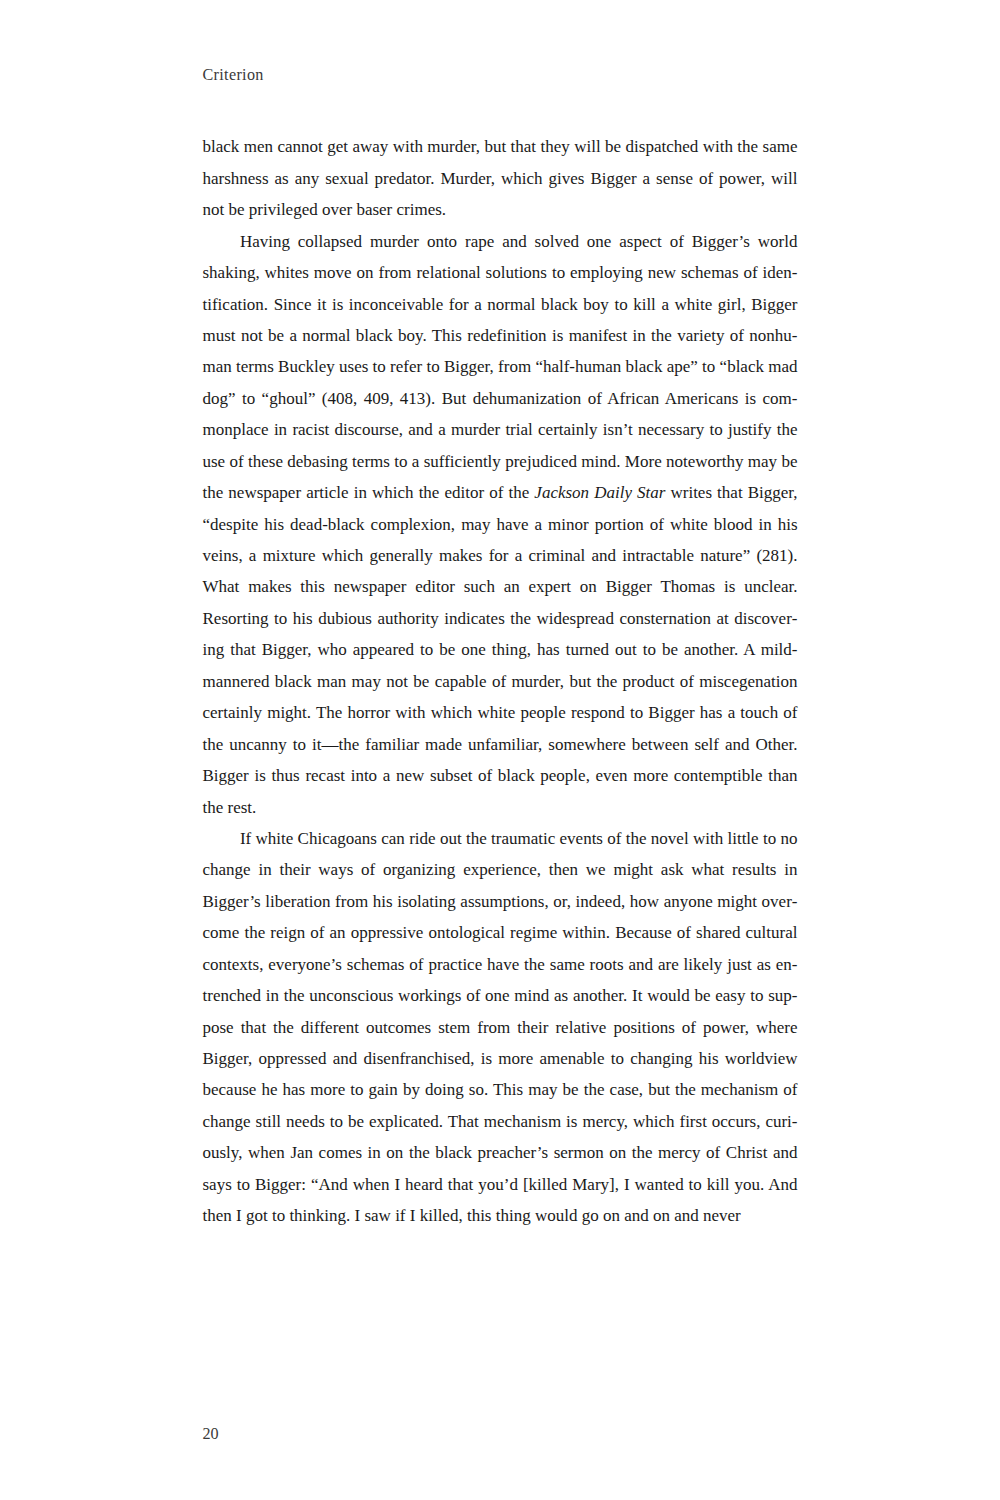Criterion
black men cannot get away with murder, but that they will be dispatched with the same harshness as any sexual predator. Murder, which gives Bigger a sense of power, will not be privileged over baser crimes.
Having collapsed murder onto rape and solved one aspect of Bigger’s world shaking, whites move on from relational solutions to employing new schemas of identification. Since it is inconceivable for a normal black boy to kill a white girl, Bigger must not be a normal black boy. This redefinition is manifest in the variety of nonhuman terms Buckley uses to refer to Bigger, from “half-human black ape” to “black mad dog” to “ghoul” (408, 409, 413). But dehumanization of African Americans is commonplace in racist discourse, and a murder trial certainly isn’t necessary to justify the use of these debasing terms to a sufficiently prejudiced mind. More noteworthy may be the newspaper article in which the editor of the Jackson Daily Star writes that Bigger, “despite his dead-black complexion, may have a minor portion of white blood in his veins, a mixture which generally makes for a criminal and intractable nature” (281). What makes this newspaper editor such an expert on Bigger Thomas is unclear. Resorting to his dubious authority indicates the widespread consternation at discovering that Bigger, who appeared to be one thing, has turned out to be another. A mild-mannered black man may not be capable of murder, but the product of miscegenation certainly might. The horror with which white people respond to Bigger has a touch of the uncanny to it—the familiar made unfamiliar, somewhere between self and Other. Bigger is thus recast into a new subset of black people, even more contemptible than the rest.
If white Chicagoans can ride out the traumatic events of the novel with little to no change in their ways of organizing experience, then we might ask what results in Bigger’s liberation from his isolating assumptions, or, indeed, how anyone might overcome the reign of an oppressive ontological regime within. Because of shared cultural contexts, everyone’s schemas of practice have the same roots and are likely just as entrenched in the unconscious workings of one mind as another. It would be easy to suppose that the different outcomes stem from their relative positions of power, where Bigger, oppressed and disenfranchised, is more amenable to changing his worldview because he has more to gain by doing so. This may be the case, but the mechanism of change still needs to be explicated. That mechanism is mercy, which first occurs, curiously, when Jan comes in on the black preacher’s sermon on the mercy of Christ and says to Bigger: “And when I heard that you’d [killed Mary], I wanted to kill you. And then I got to thinking. I saw if I killed, this thing would go on and on and never
20